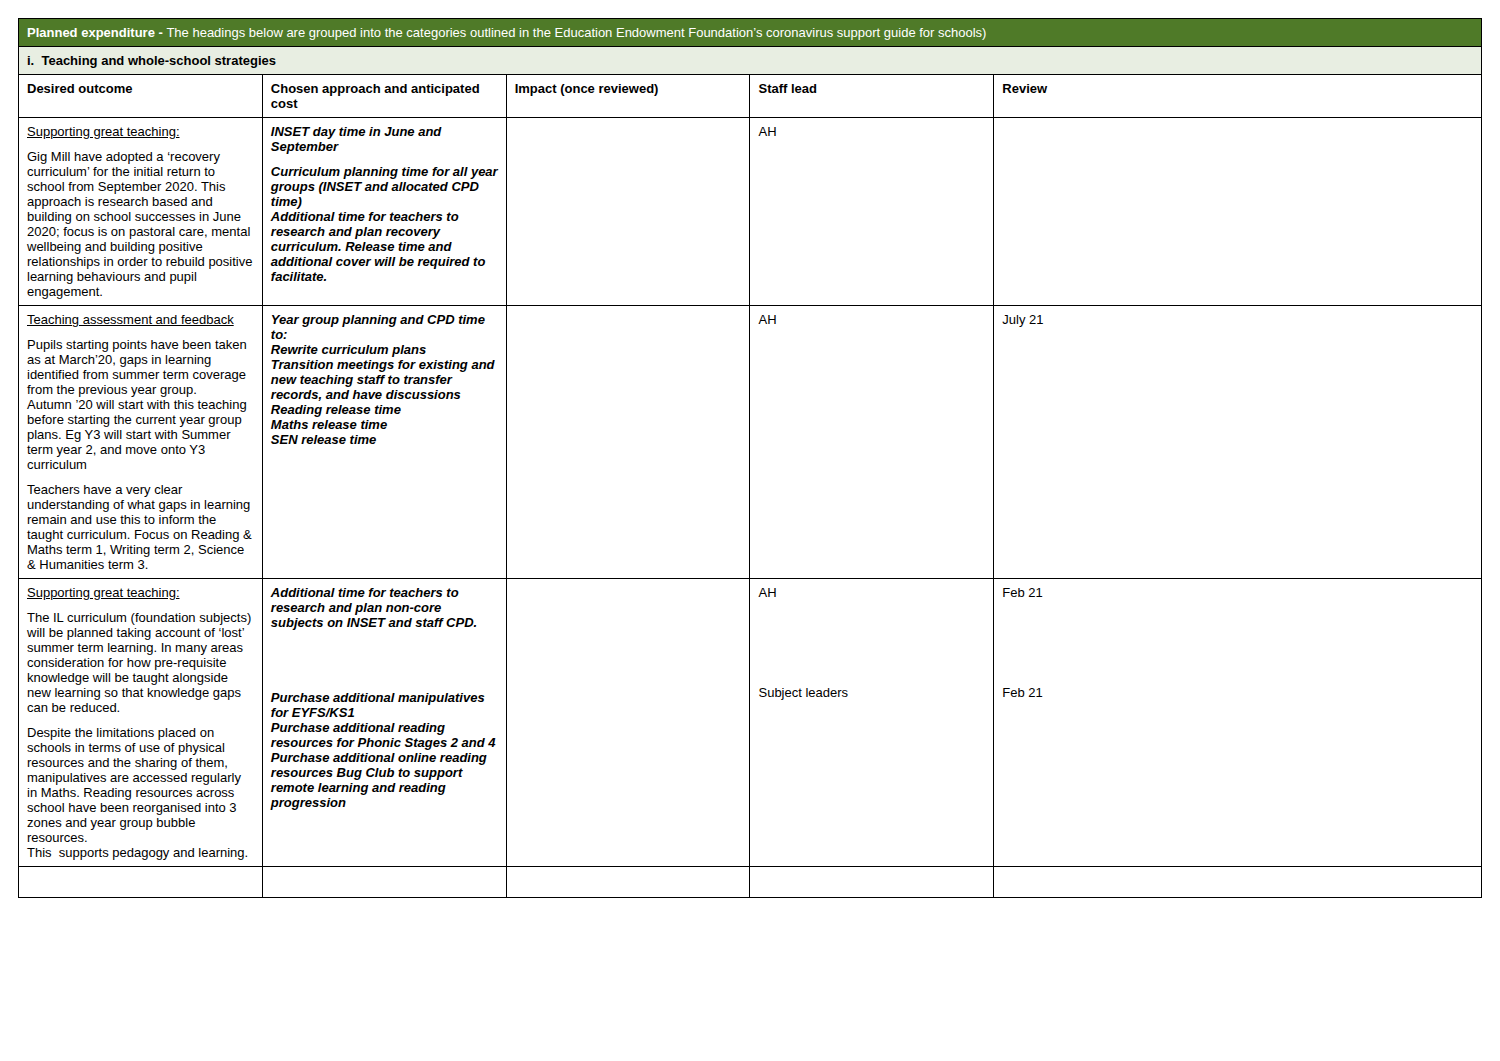| Planned expenditure - The headings below are grouped into the categories outlined in the Education Endowment Foundation’s coronavirus support guide for schools) |
| i. Teaching and whole-school strategies |
| Desired outcome | Chosen approach and anticipated cost | Impact (once reviewed) | Staff lead | Review |
| Supporting great teaching: Gig Mill have adopted a ‘recovery curriculum’ for the initial return to school from September 2020. This approach is research based and building on school successes in June 2020; focus is on pastoral care, mental wellbeing and building positive relationships in order to rebuild positive learning behaviours and pupil engagement. | INSET day time in June and September Curriculum planning time for all year groups (INSET and allocated CPD time) Additional time for teachers to research and plan recovery curriculum. Release time and additional cover will be required to facilitate. | | AH | |
| Teaching assessment and feedback Pupils starting points have been taken as at March’20, gaps in learning identified from summer term coverage from the previous year group. Autumn ’20 will start with this teaching before starting the current year group plans. Eg Y3 will start with Summer term year 2, and move onto Y3 curriculum Teachers have a very clear understanding of what gaps in learning remain and use this to inform the taught curriculum. Focus on Reading & Maths term 1, Writing term 2, Science & Humanities term 3. | Year group planning and CPD time to: Rewrite curriculum plans Transition meetings for existing and new teaching staff to transfer records, and have discussions Reading release time Maths release time SEN release time | | AH | July 21 |
| Supporting great teaching: The IL curriculum (foundation subjects) will be planned taking account of ‘lost’ summer term learning. In many areas consideration for how pre-requisite knowledge will be taught alongside new learning so that knowledge gaps can be reduced. Despite the limitations placed on schools in terms of use of physical resources and the sharing of them, manipulatives are accessed regularly in Maths. Reading resources across school have been reorganised into 3 zones and year group bubble resources. This supports pedagogy and learning. | Additional time for teachers to research and plan non-core subjects on INSET and staff CPD. Purchase additional manipulatives for EYFS/KS1 Purchase additional reading resources for Phonic Stages 2 and 4 Purchase additional online reading resources Bug Club to support remote learning and reading progression | | AH Subject leaders | Feb 21 Feb 21 |